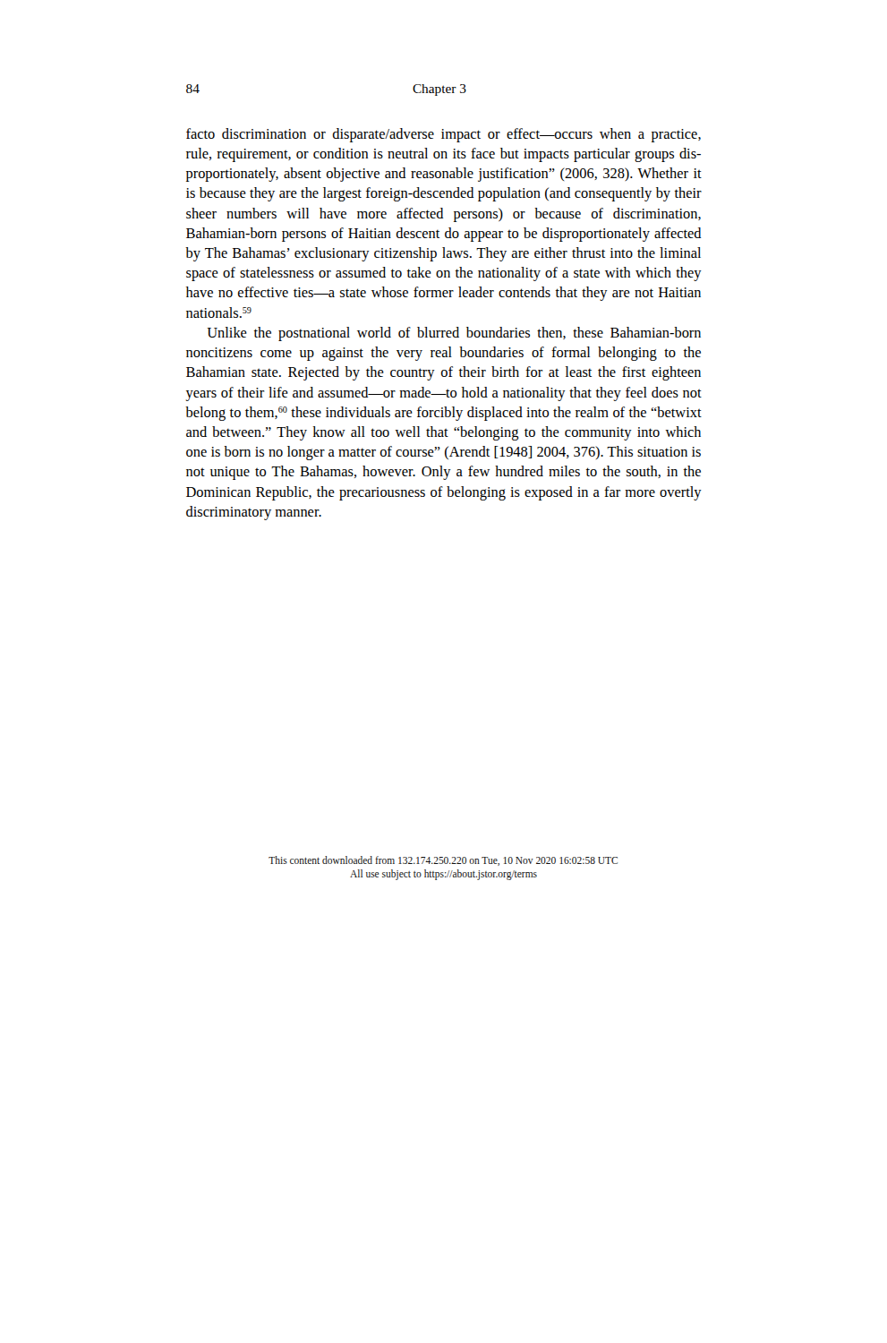84 Chapter 3
facto discrimination or disparate/adverse impact or effect—occurs when a practice, rule, requirement, or condition is neutral on its face but impacts particular groups disproportionately, absent objective and reasonable justification” (2006, 328). Whether it is because they are the largest foreign-descended population (and consequently by their sheer numbers will have more affected persons) or because of discrimination, Bahamian-born persons of Haitian descent do appear to be disproportionately affected by The Bahamas’ exclusionary citizenship laws. They are either thrust into the liminal space of statelessness or assumed to take on the nationality of a state with which they have no effective ties—a state whose former leader contends that they are not Haitian nationals.59
Unlike the postnational world of blurred boundaries then, these Bahamian-born noncitizens come up against the very real boundaries of formal belonging to the Bahamian state. Rejected by the country of their birth for at least the first eighteen years of their life and assumed—or made—to hold a nationality that they feel does not belong to them,60 these individuals are forcibly displaced into the realm of the “betwixt and between.” They know all too well that “belonging to the community into which one is born is no longer a matter of course” (Arendt [1948] 2004, 376). This situation is not unique to The Bahamas, however. Only a few hundred miles to the south, in the Dominican Republic, the precariousness of belonging is exposed in a far more overtly discriminatory manner.
This content downloaded from 132.174.250.220 on Tue, 10 Nov 2020 16:02:58 UTC
All use subject to https://about.jstor.org/terms